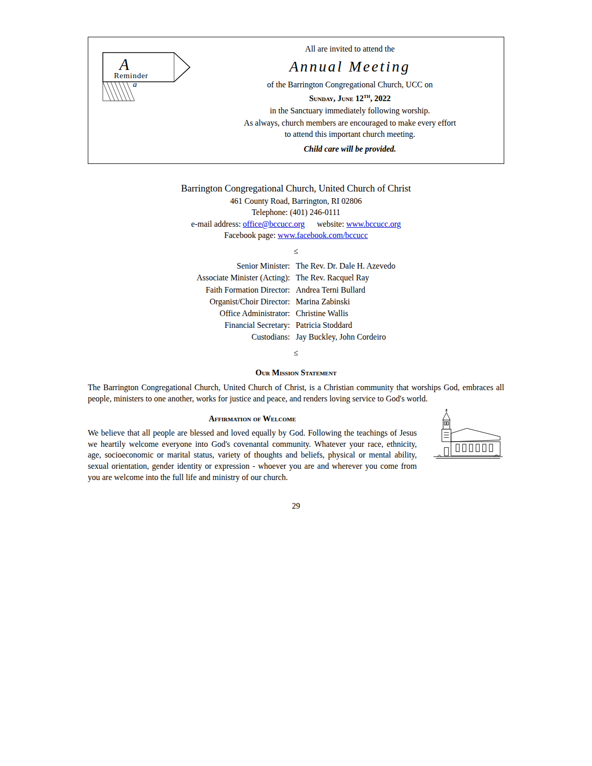A Reminder a
All are invited to attend the
Annual Meeting
of the Barrington Congregational Church, UCC on
Sunday, June 12th, 2022
in the Sanctuary immediately following worship.
As always, church members are encouraged to make every effort
to attend this important church meeting.
Child care will be provided.
Barrington Congregational Church, United Church of Christ
461 County Road, Barrington, RI 02806
Telephone: (401) 246-0111
e-mail address: office@bccucc.org website: www.bccucc.org
Facebook page: www.facebook.com/bccucc
≤
| Senior Minister: | The Rev. Dr. Dale H. Azevedo |
| Associate Minister (Acting): | The Rev. Racquel Ray |
| Faith Formation Director: | Andrea Terni Bullard |
| Organist/Choir Director: | Marina Zabinski |
| Office Administrator: | Christine Wallis |
| Financial Secretary: | Patricia Stoddard |
| Custodians: | Jay Buckley, John Cordeiro |
≤
Our Mission Statement
The Barrington Congregational Church, United Church of Christ, is a Christian community that worships God, embraces all people, ministers to one another, works for justice and peace, and renders loving service to God's world.
Affirmation of Welcome
We believe that all people are blessed and loved equally by God. Following the teachings of Jesus we heartily welcome everyone into God's covenantal community. Whatever your race, ethnicity, age, socioeconomic or marital status, variety of thoughts and beliefs, physical or mental ability, sexual orientation, gender identity or expression - whoever you are and wherever you come from you are welcome into the full life and ministry of our church.
29